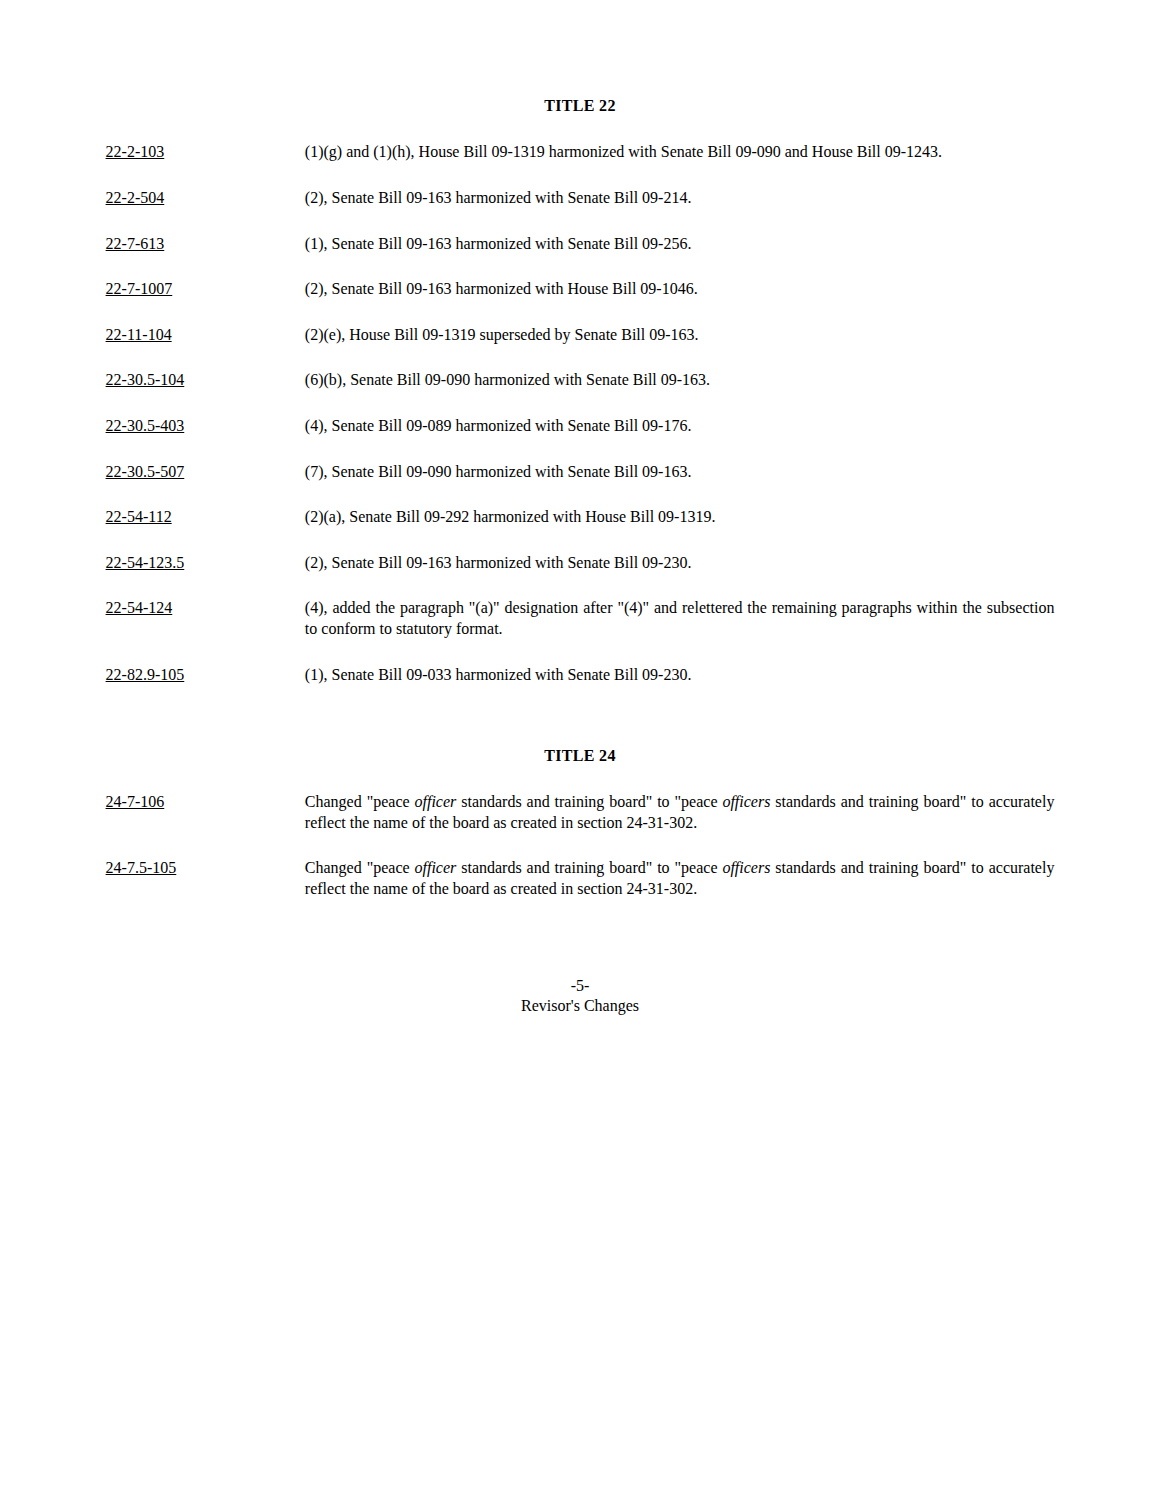TITLE 22
| 22-2-103 | (1)(g) and (1)(h), House Bill 09-1319 harmonized with Senate Bill 09-090 and House Bill 09-1243. |
| 22-2-504 | (2), Senate Bill 09-163 harmonized with Senate Bill 09-214. |
| 22-7-613 | (1), Senate Bill 09-163 harmonized with Senate Bill 09-256. |
| 22-7-1007 | (2), Senate Bill 09-163 harmonized with House Bill 09-1046. |
| 22-11-104 | (2)(e), House Bill 09-1319 superseded by Senate Bill 09-163. |
| 22-30.5-104 | (6)(b), Senate Bill 09-090 harmonized with Senate Bill 09-163. |
| 22-30.5-403 | (4), Senate Bill 09-089 harmonized with Senate Bill 09-176. |
| 22-30.5-507 | (7), Senate Bill 09-090 harmonized with Senate Bill 09-163. |
| 22-54-112 | (2)(a), Senate Bill 09-292 harmonized with House Bill 09-1319. |
| 22-54-123.5 | (2), Senate Bill 09-163 harmonized with Senate Bill 09-230. |
| 22-54-124 | (4), added the paragraph "(a)" designation after "(4)" and relettered the remaining paragraphs within the subsection to conform to statutory format. |
| 22-82.9-105 | (1), Senate Bill 09-033 harmonized with Senate Bill 09-230. |
TITLE 24
| 24-7-106 | Changed "peace officer standards and training board" to "peace officers standards and training board" to accurately reflect the name of the board as created in section 24-31-302. |
| 24-7.5-105 | Changed "peace officer standards and training board" to "peace officers standards and training board" to accurately reflect the name of the board as created in section 24-31-302. |
-5-
Revisor's Changes